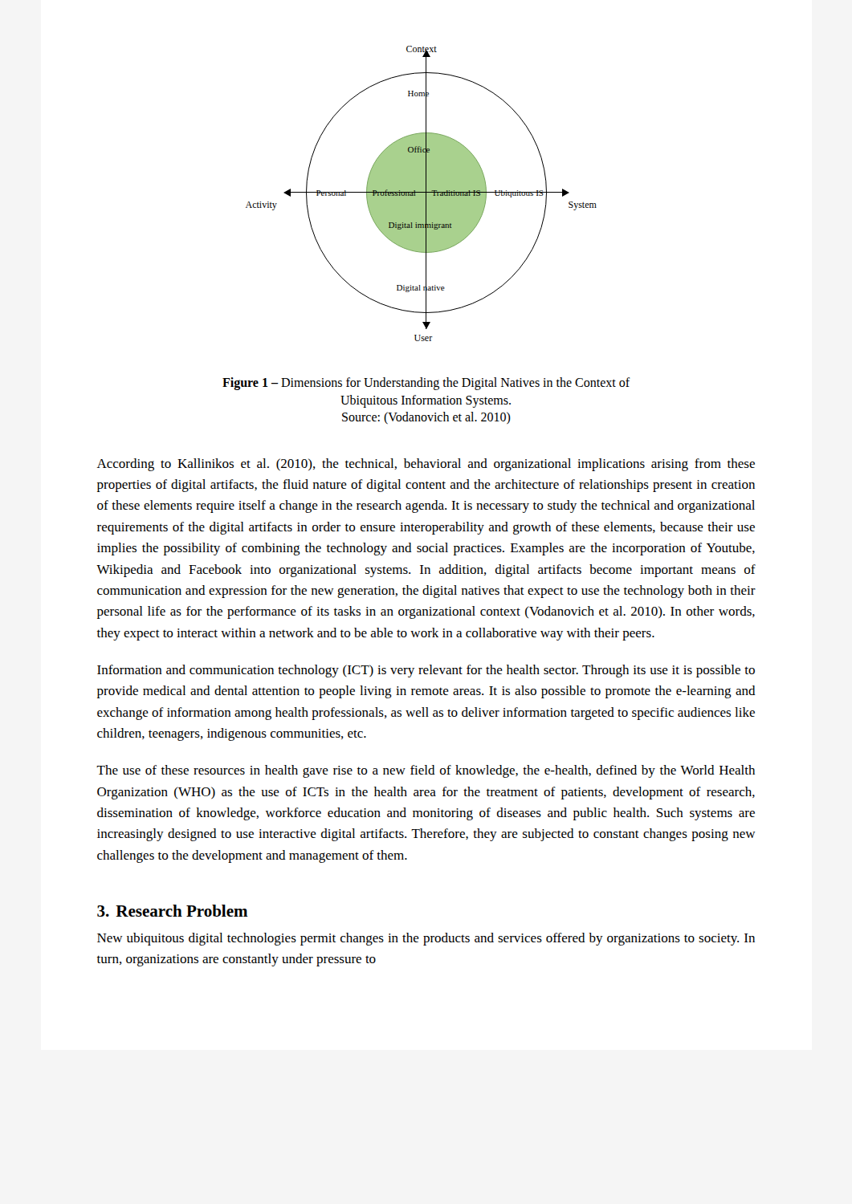Context User Activity System Home Office Personal Professional Traditional IS Ubiquitous IS Digital immigrant Digital native
Figure 1 – Dimensions for Understanding the Digital Natives in the Context of
Ubiquitous Information Systems.
Source: (Vodanovich et al. 2010)
According to Kallinikos et al. (2010), the technical, behavioral and organizational implications arising from these properties of digital artifacts, the fluid nature of digital content and the architecture of relationships present in creation of these elements require itself a change in the research agenda. It is necessary to study the technical and organizational requirements of the digital artifacts in order to ensure interoperability and growth of these elements, because their use implies the possibility of combining the technology and social practices. Examples are the incorporation of Youtube, Wikipedia and Facebook into organizational systems. In addition, digital artifacts become important means of communication and expression for the new generation, the digital natives that expect to use the technology both in their personal life as for the performance of its tasks in an organizational context (Vodanovich et al. 2010). In other words, they expect to interact within a network and to be able to work in a collaborative way with their peers.
Information and communication technology (ICT) is very relevant for the health sector. Through its use it is possible to provide medical and dental attention to people living in remote areas. It is also possible to promote the e-learning and exchange of information among health professionals, as well as to deliver information targeted to specific audiences like children, teenagers, indigenous communities, etc.
The use of these resources in health gave rise to a new field of knowledge, the e-health, defined by the World Health Organization (WHO) as the use of ICTs in the health area for the treatment of patients, development of research, dissemination of knowledge, workforce education and monitoring of diseases and public health. Such systems are increasingly designed to use interactive digital artifacts. Therefore, they are subjected to constant changes posing new challenges to the development and management of them.
3. Research Problem
New ubiquitous digital technologies permit changes in the products and services offered by organizations to society. In turn, organizations are constantly under pressure to